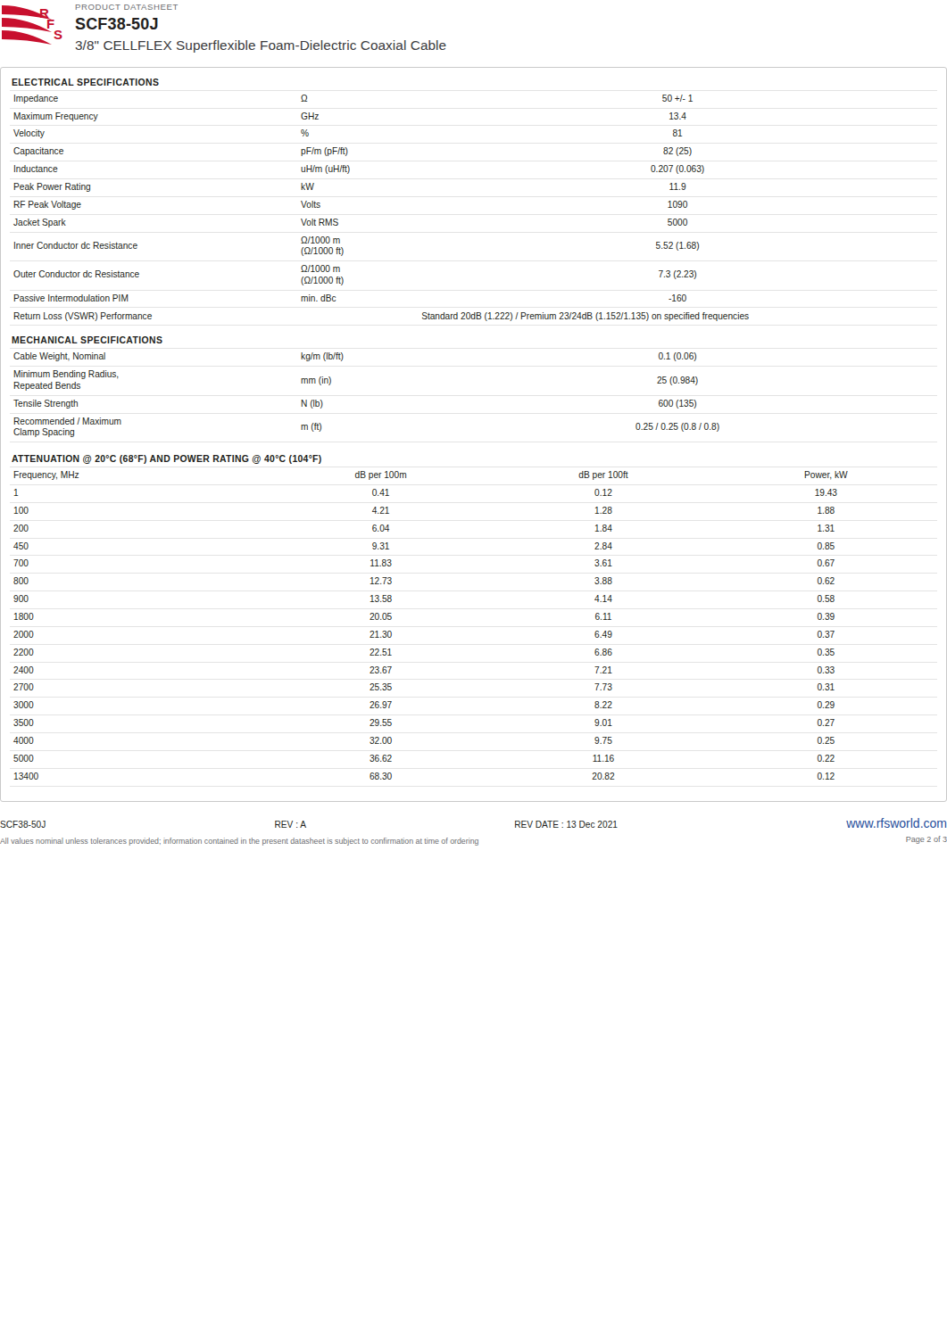R F S
Product Datasheet
SCF38-50J
3/8" CELLFLEX Superflexible Foam-Dielectric Coaxial Cable
Electrical Specifications
| Impedance | Ω | 50 +/- 1 |
| Maximum Frequency | GHz | 13.4 |
| Velocity | % | 81 |
| Capacitance | pF/m (pF/ft) | 82 (25) |
| Inductance | uH/m (uH/ft) | 0.207 (0.063) |
| Peak Power Rating | kW | 11.9 |
| RF Peak Voltage | Volts | 1090 |
| Jacket Spark | Volt RMS | 5000 |
| Inner Conductor dc Resistance | Ω/1000 m (Ω/1000 ft) | 5.52 (1.68) |
| Outer Conductor dc Resistance | Ω/1000 m (Ω/1000 ft) | 7.3 (2.23) |
| Passive Intermodulation PIM | min. dBc | -160 |
| Return Loss (VSWR) Performance | | Standard 20dB (1.222) / Premium 23/24dB (1.152/1.135) on specified frequencies |
Mechanical Specifications
| Cable Weight, Nominal | kg/m (lb/ft) | 0.1 (0.06) |
| Minimum Bending Radius, Repeated Bends | mm (in) | 25 (0.984) |
| Tensile Strength | N (lb) | 600 (135) |
| Recommended / Maximum Clamp Spacing | m (ft) | 0.25 / 0.25 (0.8 / 0.8) |
Attenuation @ 20°C (68°F) and Power Rating @ 40°C (104°F)
| Frequency, MHz | dB per 100m | dB per 100ft | Power, kW |
| --- | --- | --- | --- |
| 1 | 0.41 | 0.12 | 19.43 |
| 100 | 4.21 | 1.28 | 1.88 |
| 200 | 6.04 | 1.84 | 1.31 |
| 450 | 9.31 | 2.84 | 0.85 |
| 700 | 11.83 | 3.61 | 0.67 |
| 800 | 12.73 | 3.88 | 0.62 |
| 900 | 13.58 | 4.14 | 0.58 |
| 1800 | 20.05 | 6.11 | 0.39 |
| 2000 | 21.30 | 6.49 | 0.37 |
| 2200 | 22.51 | 6.86 | 0.35 |
| 2400 | 23.67 | 7.21 | 0.33 |
| 2700 | 25.35 | 7.73 | 0.31 |
| 3000 | 26.97 | 8.22 | 0.29 |
| 3500 | 29.55 | 9.01 | 0.27 |
| 4000 | 32.00 | 9.75 | 0.25 |
| 5000 | 36.62 | 11.16 | 0.22 |
| 13400 | 68.30 | 20.82 | 0.12 |
SCF38-50J
REV : A REV DATE : 13 Dec 2021
www.rfsworld.com
All values nominal unless tolerances provided; information contained in the present datasheet is subject to confirmation at time of ordering
Page 2 of 3